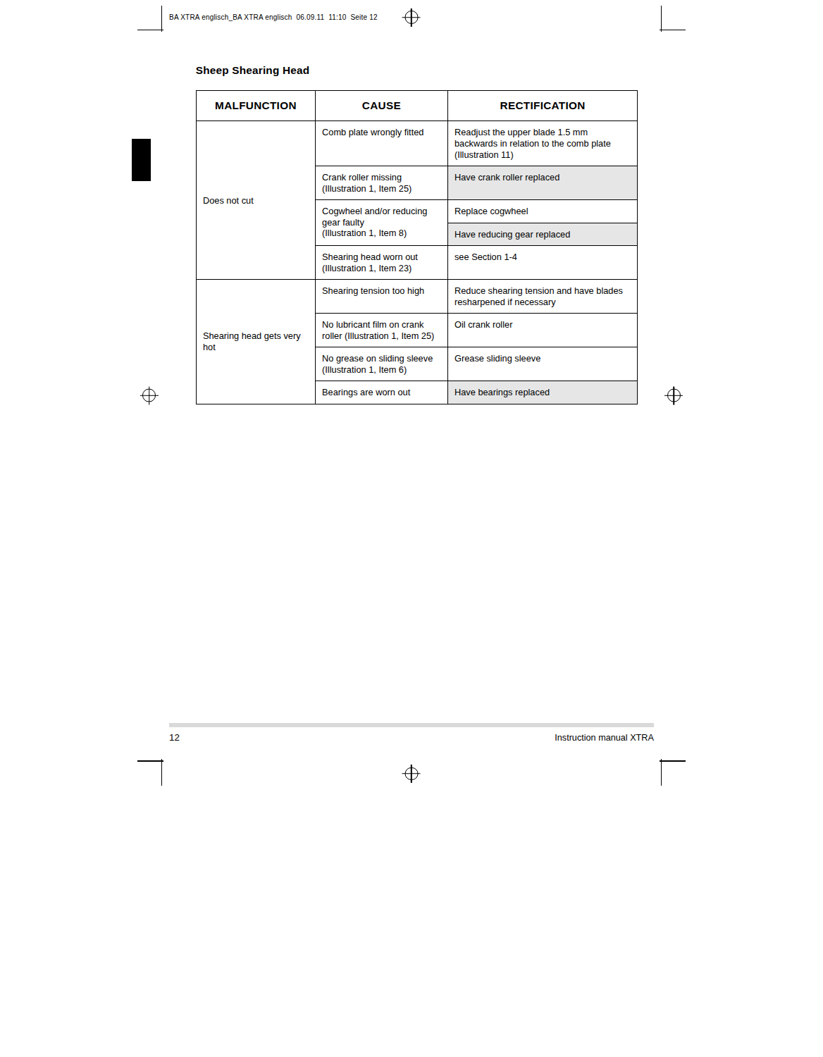BA XTRA englisch_BA XTRA englisch 06.09.11 11:10 Seite 12
Sheep Shearing Head
| MALFUNCTION | CAUSE | RECTIFICATION |
| --- | --- | --- |
| Does not cut | Comb plate wrongly fitted | Readjust the upper blade 1.5 mm backwards in relation to the comb plate (Illustration 11) |
| Crank roller missing (Illustration 1, Item 25) | Have crank roller replaced |
| Cogwheel and/or reducing gear faulty (Illustration 1, Item 8) | Replace cogwheel |
| Have reducing gear replaced |
| Shearing head worn out (Illustration 1, Item 23) | see Section 1-4 |
| Shearing head gets very hot | Shearing tension too high | Reduce shearing tension and have blades resharpened if necessary |
| No lubricant film on crank roller (Illustration 1, Item 25) | Oil crank roller |
| No grease on sliding sleeve (Illustration 1, Item 6) | Grease sliding sleeve |
| Bearings are worn out | Have bearings replaced |
12
Instruction manual XTRA